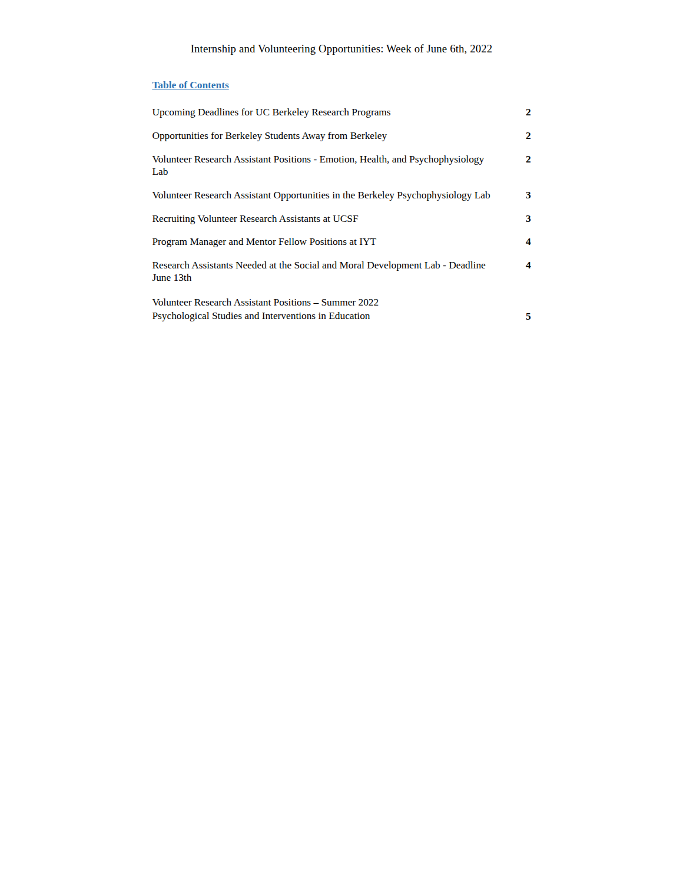Internship and Volunteering Opportunities: Week of June 6th, 2022
Table of Contents
| Upcoming Deadlines for UC Berkeley Research Programs | 2 |
| Opportunities for Berkeley Students Away from Berkeley | 2 |
| Volunteer Research Assistant Positions - Emotion, Health, and Psychophysiology Lab | 2 |
| Volunteer Research Assistant Opportunities in the Berkeley Psychophysiology Lab | 3 |
| Recruiting Volunteer Research Assistants at UCSF | 3 |
| Program Manager and Mentor Fellow Positions at IYT | 4 |
| Research Assistants Needed at the Social and Moral Development Lab - Deadline June 13th | 4 |
| Volunteer Research Assistant Positions – Summer 2022 Psychological Studies and Interventions in Education | 5 |